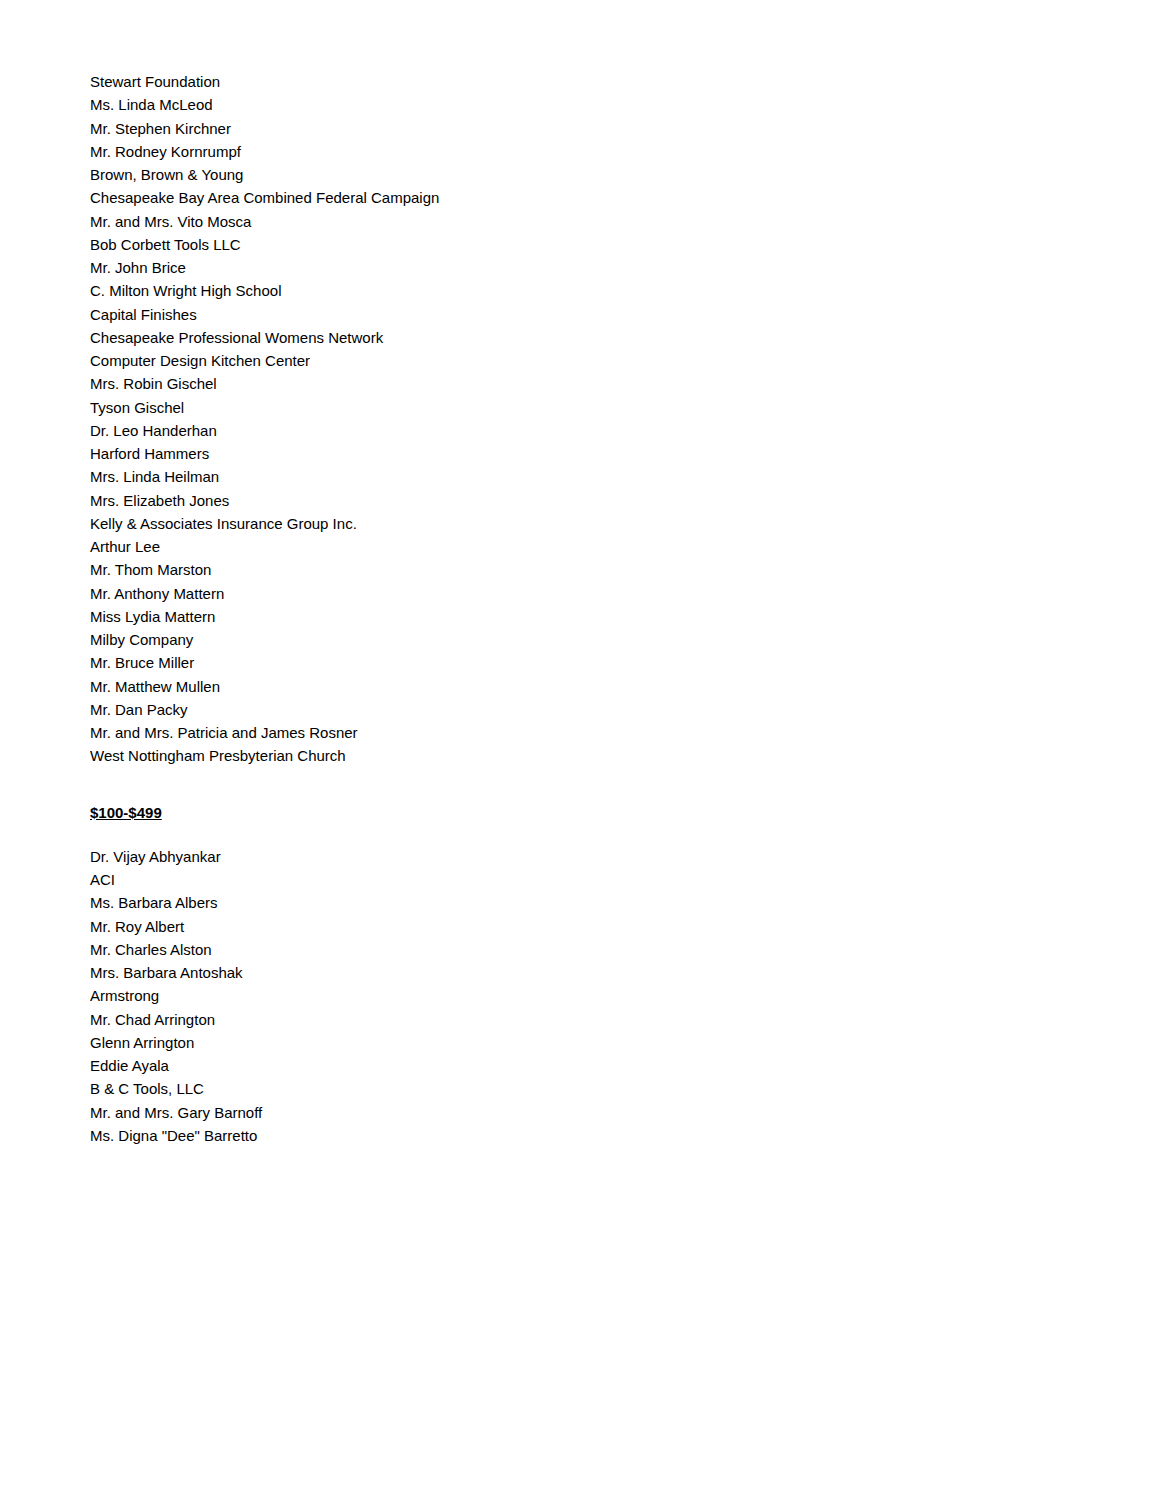Stewart Foundation
Ms. Linda McLeod
Mr. Stephen Kirchner
Mr. Rodney Kornrumpf
Brown, Brown & Young
Chesapeake Bay Area Combined Federal Campaign
Mr. and Mrs. Vito Mosca
Bob Corbett Tools LLC
Mr. John Brice
C. Milton Wright High School
Capital Finishes
Chesapeake Professional Womens Network
Computer Design Kitchen Center
Mrs. Robin Gischel
Tyson Gischel
Dr. Leo Handerhan
Harford Hammers
Mrs. Linda Heilman
Mrs. Elizabeth Jones
Kelly & Associates Insurance Group Inc.
Arthur Lee
Mr. Thom Marston
Mr. Anthony Mattern
Miss Lydia Mattern
Milby Company
Mr. Bruce Miller
Mr. Matthew Mullen
Mr. Dan Packy
Mr. and Mrs. Patricia and James Rosner
West Nottingham Presbyterian Church
$100-$499
Dr. Vijay Abhyankar
ACI
Ms. Barbara Albers
Mr. Roy Albert
Mr. Charles Alston
Mrs. Barbara Antoshak
Armstrong
Mr. Chad Arrington
Glenn Arrington
Eddie Ayala
B & C Tools, LLC
Mr. and Mrs. Gary Barnoff
Ms. Digna "Dee" Barretto